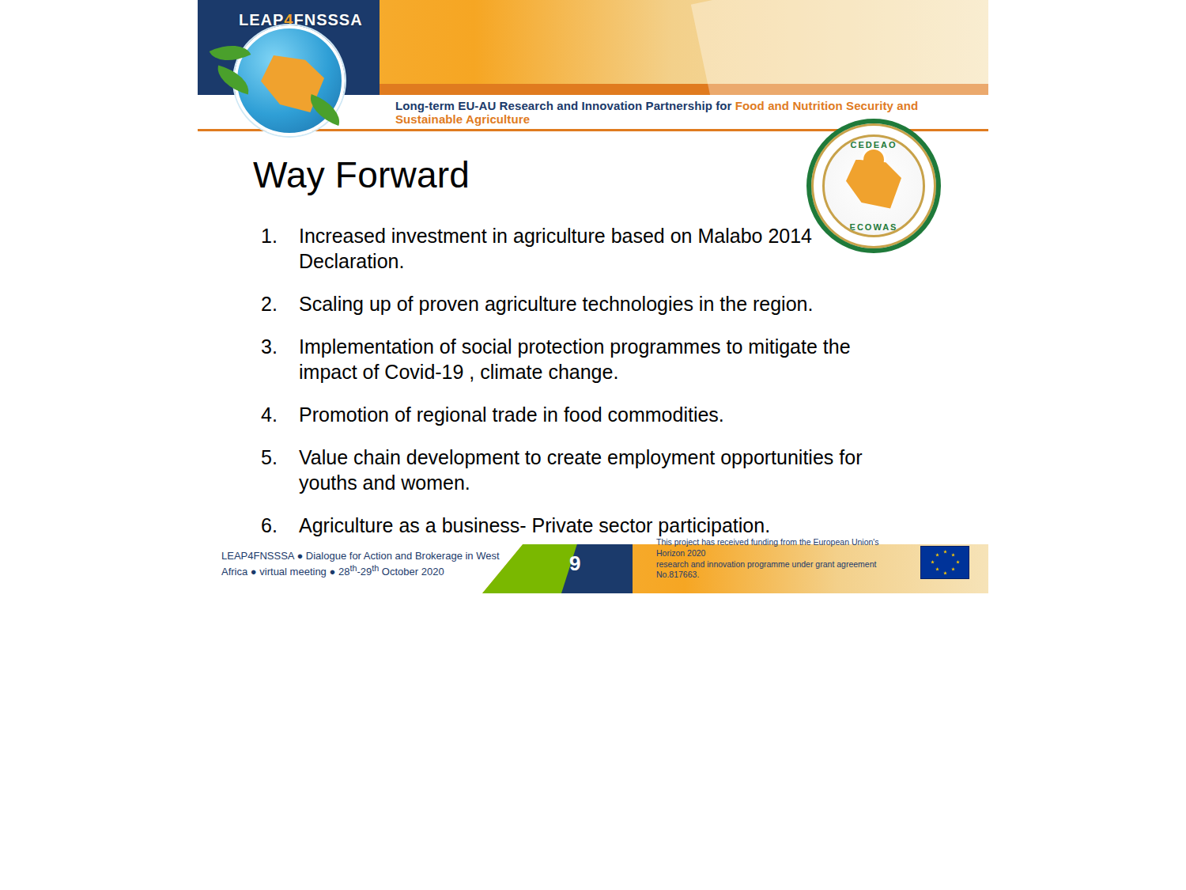Long-term EU-AU Research and Innovation Partnership for Food and Nutrition Security and Sustainable Agriculture
LEAP4 FNSSSA
CEDEAO
ECOWAS
Way Forward
Increased investment in agriculture based on Malabo 2014 Declaration.
Scaling up of proven agriculture technologies in the region.
Implementation of social protection programmes to mitigate the impact of Covid-19 , climate change.
Promotion of regional trade in food commodities.
Value chain development to create employment opportunities for youths and women.
Agriculture as a business- Private sector participation.
LEAP4FNSSSA ● Dialogue for Action and Brokerage in West
Africa ● virtual meeting ● 28th-29th October 2020
9
This project has received funding from the European Union's Horizon 2020
research and innovation programme under grant agreement No.817663.